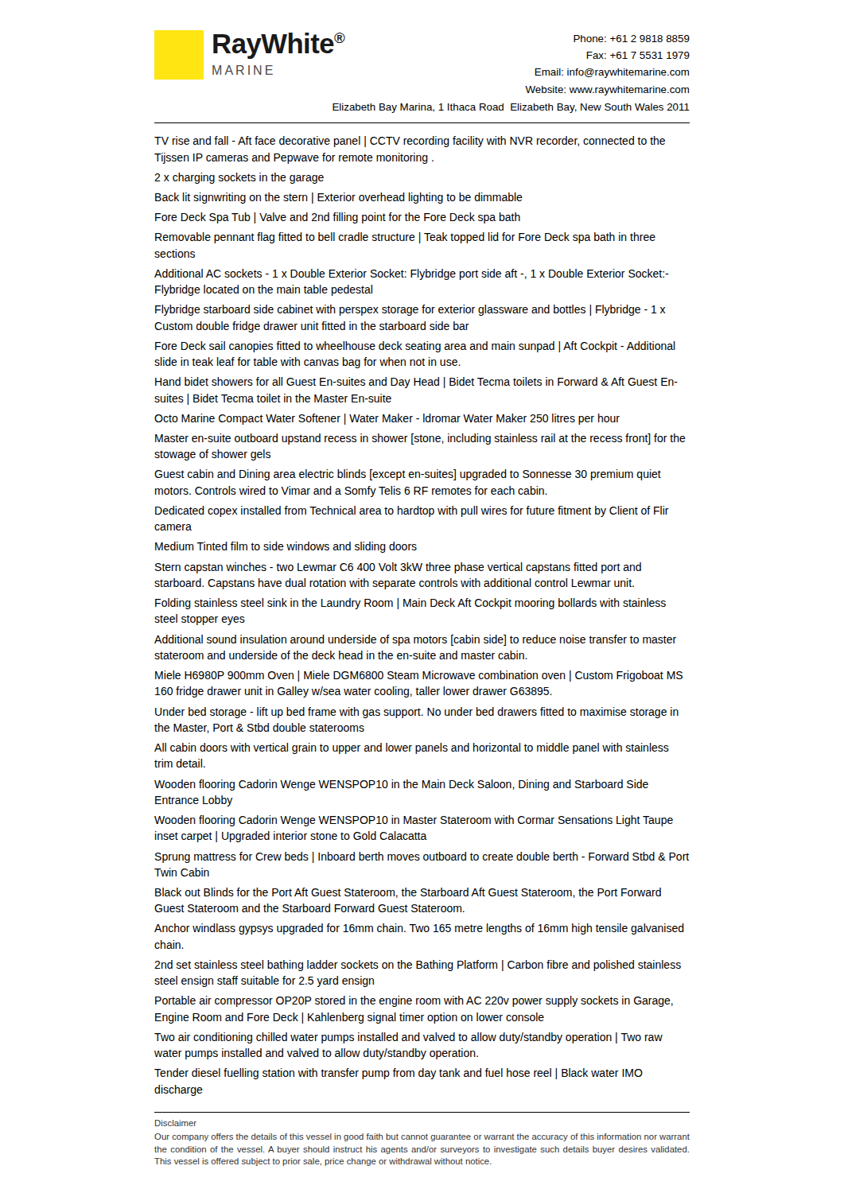RayWhite® MARINE
Phone: +61 2 9818 8859
Fax: +61 7 5531 1979
Email: info@raywhitemarine.com
Website: www.raywhitemarine.com
Elizabeth Bay Marina, 1 Ithaca Road Elizabeth Bay, New South Wales 2011
TV rise and fall - Aft face decorative panel | CCTV recording facility with NVR recorder, connected to the Tijssen IP cameras and Pepwave for remote monitoring .
2 x charging sockets in the garage
Back lit signwriting on the stern | Exterior overhead lighting to be dimmable
Fore Deck Spa Tub | Valve and 2nd filling point for the Fore Deck spa bath
Removable pennant flag fitted to bell cradle structure | Teak topped lid for Fore Deck spa bath in three sections
Additional AC sockets - 1 x Double Exterior Socket: Flybridge port side aft -, 1 x Double Exterior Socket:- Flybridge located on the main table pedestal
Flybridge starboard side cabinet with perspex storage for exterior glassware and bottles | Flybridge - 1 x Custom double fridge drawer unit fitted in the starboard side bar
Fore Deck sail canopies fitted to wheelhouse deck seating area and main sunpad | Aft Cockpit - Additional slide in teak leaf for table with canvas bag for when not in use.
Hand bidet showers for all Guest En-suites and Day Head | Bidet Tecma toilets in Forward & Aft Guest En-suites | Bidet Tecma toilet in the Master En-suite
Octo Marine Compact Water Softener | Water Maker - ldromar Water Maker 250 litres per hour
Master en-suite outboard upstand recess in shower [stone, including stainless rail at the recess front] for the stowage of shower gels
Guest cabin and Dining area electric blinds [except en-suites] upgraded to Sonnesse 30 premium quiet motors. Controls wired to Vimar and a Somfy Telis 6 RF remotes for each cabin.
Dedicated copex installed from Technical area to hardtop with pull wires for future fitment by Client of Flir camera
Medium Tinted film to side windows and sliding doors
Stern capstan winches - two Lewmar C6 400 Volt 3kW three phase vertical capstans fitted port and starboard. Capstans have dual rotation with separate controls with additional control Lewmar unit.
Folding stainless steel sink in the Laundry Room | Main Deck Aft Cockpit mooring bollards with stainless steel stopper eyes
Additional sound insulation around underside of spa motors [cabin side] to reduce noise transfer to master stateroom and underside of the deck head in the en-suite and master cabin.
Miele H6980P 900mm Oven | Miele DGM6800 Steam Microwave combination oven | Custom Frigoboat MS 160 fridge drawer unit in Galley w/sea water cooling, taller lower drawer G63895.
Under bed storage - lift up bed frame with gas support. No under bed drawers fitted to maximise storage in the Master, Port & Stbd double staterooms
All cabin doors with vertical grain to upper and lower panels and horizontal to middle panel with stainless trim detail.
Wooden flooring Cadorin Wenge WENSPOP10 in the Main Deck Saloon, Dining and Starboard Side Entrance Lobby
Wooden flooring Cadorin Wenge WENSPOP10 in Master Stateroom with Cormar Sensations Light Taupe inset carpet | Upgraded interior stone to Gold Calacatta
Sprung mattress for Crew beds | Inboard berth moves outboard to create double berth - Forward Stbd & Port Twin Cabin
Black out Blinds for the Port Aft Guest Stateroom, the Starboard Aft Guest Stateroom, the Port Forward Guest Stateroom and the Starboard Forward Guest Stateroom.
Anchor windlass gypsys upgraded for 16mm chain. Two 165 metre lengths of 16mm high tensile galvanised chain.
2nd set stainless steel bathing ladder sockets on the Bathing Platform | Carbon fibre and polished stainless steel ensign staff suitable for 2.5 yard ensign
Portable air compressor OP20P stored in the engine room with AC 220v power supply sockets in Garage, Engine Room and Fore Deck | Kahlenberg signal timer option on lower console
Two air conditioning chilled water pumps installed and valved to allow duty/standby operation | Two raw water pumps installed and valved to allow duty/standby operation.
Tender diesel fuelling station with transfer pump from day tank and fuel hose reel | Black water IMO discharge
Disclaimer Our company offers the details of this vessel in good faith but cannot guarantee or warrant the accuracy of this information nor warrant the condition of the vessel. A buyer should instruct his agents and/or surveyors to investigate such details buyer desires validated. This vessel is offered subject to prior sale, price change or withdrawal without notice.